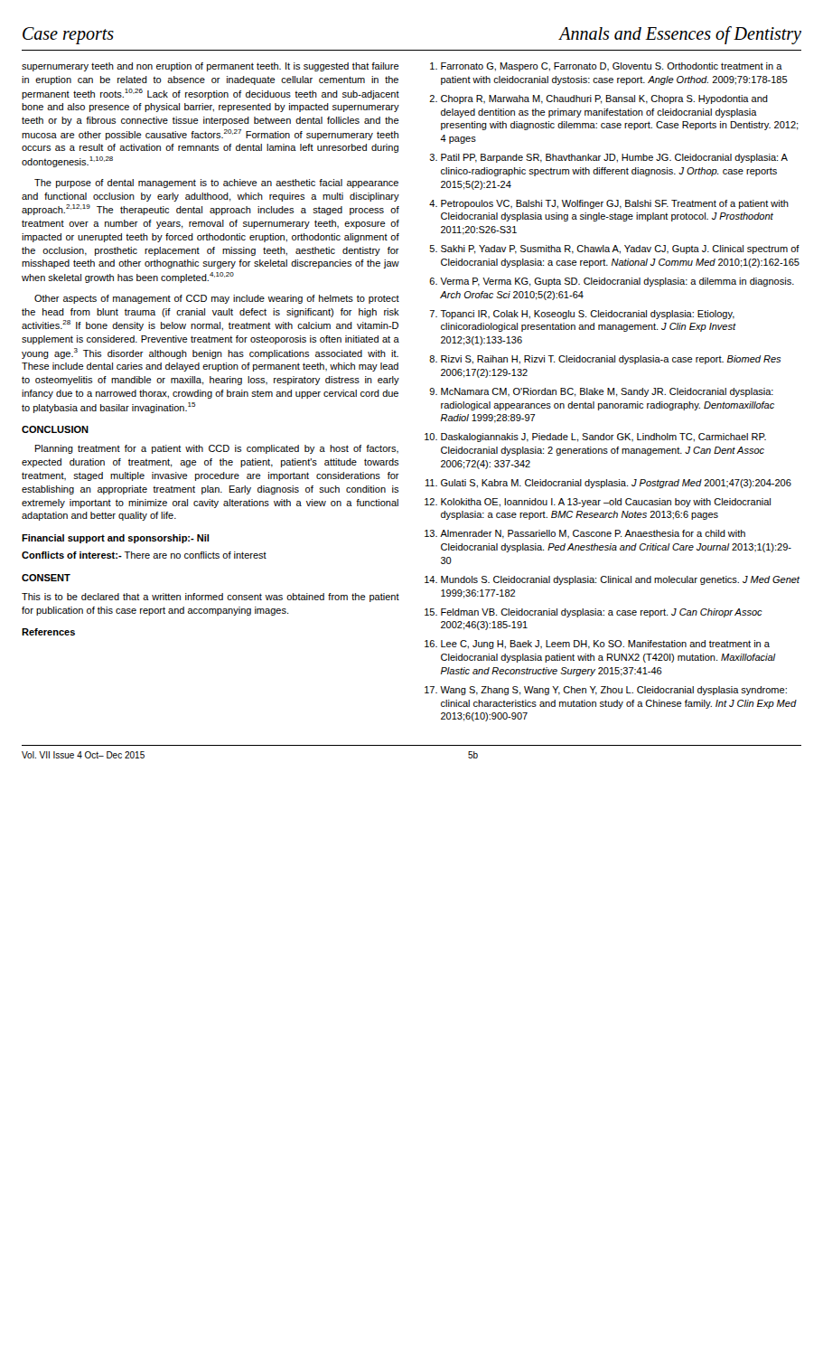Case reports
Annals and Essences of Dentistry
supernumerary teeth and non eruption of permanent teeth. It is suggested that failure in eruption can be related to absence or inadequate cellular cementum in the permanent teeth roots.10,26 Lack of resorption of deciduous teeth and sub-adjacent bone and also presence of physical barrier, represented by impacted supernumerary teeth or by a fibrous connective tissue interposed between dental follicles and the mucosa are other possible causative factors.20,27 Formation of supernumerary teeth occurs as a result of activation of remnants of dental lamina left unresorbed during odontogenesis.1,10,28
The purpose of dental management is to achieve an aesthetic facial appearance and functional occlusion by early adulthood, which requires a multi disciplinary approach.2,12,19 The therapeutic dental approach includes a staged process of treatment over a number of years, removal of supernumerary teeth, exposure of impacted or unerupted teeth by forced orthodontic eruption, orthodontic alignment of the occlusion, prosthetic replacement of missing teeth, aesthetic dentistry for misshaped teeth and other orthognathic surgery for skeletal discrepancies of the jaw when skeletal growth has been completed.4,10,20
Other aspects of management of CCD may include wearing of helmets to protect the head from blunt trauma (if cranial vault defect is significant) for high risk activities.28 If bone density is below normal, treatment with calcium and vitamin-D supplement is considered. Preventive treatment for osteoporosis is often initiated at a young age.3 This disorder although benign has complications associated with it. These include dental caries and delayed eruption of permanent teeth, which may lead to osteomyelitis of mandible or maxilla, hearing loss, respiratory distress in early infancy due to a narrowed thorax, crowding of brain stem and upper cervical cord due to platybasia and basilar invagination.15
CONCLUSION
Planning treatment for a patient with CCD is complicated by a host of factors, expected duration of treatment, age of the patient, patient's attitude towards treatment, staged multiple invasive procedure are important considerations for establishing an appropriate treatment plan. Early diagnosis of such condition is extremely important to minimize oral cavity alterations with a view on a functional adaptation and better quality of life.
Financial support and sponsorship:- Nil
Conflicts of interest:- There are no conflicts of interest
CONSENT
This is to be declared that a written informed consent was obtained from the patient for publication of this case report and accompanying images.
References
Farronato G, Maspero C, Farronato D, Gloventu S. Orthodontic treatment in a patient with cleidocranial dystosis: case report. Angle Orthod. 2009;79:178-185
Chopra R, Marwaha M, Chaudhuri P, Bansal K, Chopra S. Hypodontia and delayed dentition as the primary manifestation of cleidocranial dysplasia presenting with diagnostic dilemma: case report. Case Reports in Dentistry. 2012; 4 pages
Patil PP, Barpande SR, Bhavthankar JD, Humbe JG. Cleidocranial dysplasia: A clinico-radiographic spectrum with different diagnosis. J Orthop. case reports 2015;5(2):21-24
Petropoulos VC, Balshi TJ, Wolfinger GJ, Balshi SF. Treatment of a patient with Cleidocranial dysplasia using a single-stage implant protocol. J Prosthodont 2011;20:S26-S31
Sakhi P, Yadav P, Susmitha R, Chawla A, Yadav CJ, Gupta J. Clinical spectrum of Cleidocranial dysplasia: a case report. National J Commu Med 2010;1(2):162-165
Verma P, Verma KG, Gupta SD. Cleidocranial dysplasia: a dilemma in diagnosis. Arch Orofac Sci 2010;5(2):61-64
Topanci IR, Colak H, Koseoglu S. Cleidocranial dysplasia: Etiology, clinicoradiological presentation and management. J Clin Exp Invest 2012;3(1):133-136
Rizvi S, Raihan H, Rizvi T. Cleidocranial dysplasia-a case report. Biomed Res 2006;17(2):129-132
McNamara CM, O'Riordan BC, Blake M, Sandy JR. Cleidocranial dysplasia: radiological appearances on dental panoramic radiography. Dentomaxillofac Radiol 1999;28:89-97
Daskalogiannakis J, Piedade L, Sandor GK, Lindholm TC, Carmichael RP. Cleidocranial dysplasia: 2 generations of management. J Can Dent Assoc 2006;72(4): 337-342
Gulati S, Kabra M. Cleidocranial dysplasia. J Postgrad Med 2001;47(3):204-206
Kolokitha OE, Ioannidou I. A 13-year –old Caucasian boy with Cleidocranial dysplasia: a case report. BMC Research Notes 2013;6:6 pages
Almenrader N, Passariello M, Cascone P. Anaesthesia for a child with Cleidocranial dysplasia. Ped Anesthesia and Critical Care Journal 2013;1(1):29-30
Mundols S. Cleidocranial dysplasia: Clinical and molecular genetics. J Med Genet 1999;36:177-182
Feldman VB. Cleidocranial dysplasia: a case report. J Can Chiropr Assoc 2002;46(3):185-191
Lee C, Jung H, Baek J, Leem DH, Ko SO. Manifestation and treatment in a Cleidocranial dysplasia patient with a RUNX2 (T420I) mutation. Maxillofacial Plastic and Reconstructive Surgery 2015;37:41-46
Wang S, Zhang S, Wang Y, Chen Y, Zhou L. Cleidocranial dysplasia syndrome: clinical characteristics and mutation study of a Chinese family. Int J Clin Exp Med 2013;6(10):900-907
Vol. VII Issue 4 Oct– Dec 2015
5b